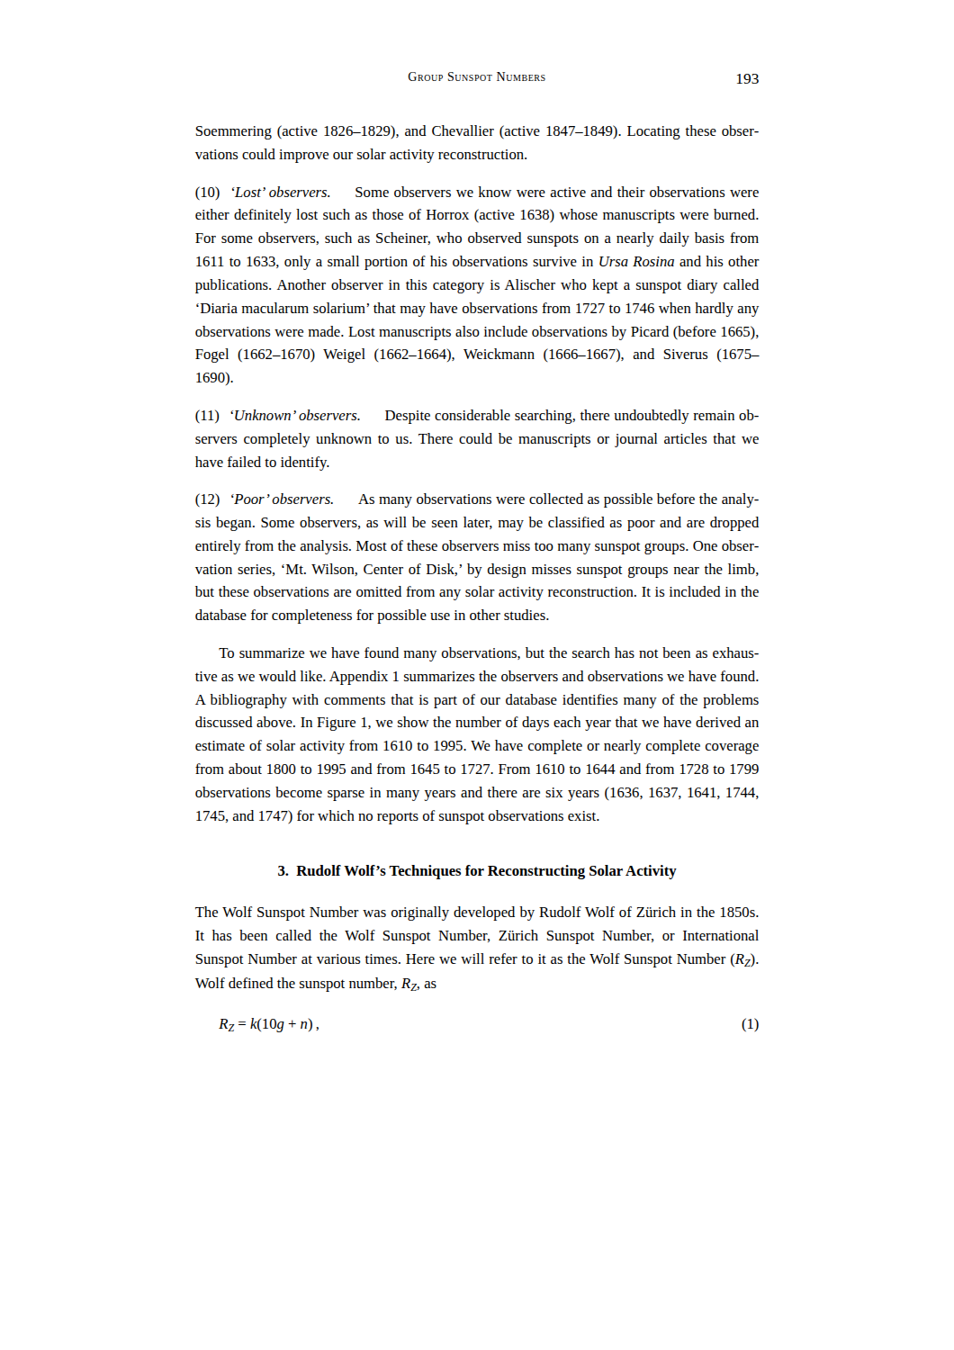Group Sunspot Numbers 193
Soemmering (active 1826–1829), and Chevallier (active 1847–1849). Locating these observations could improve our solar activity reconstruction.
(10) ‘Lost’ observers. Some observers we know were active and their observations were either definitely lost such as those of Horrox (active 1638) whose manuscripts were burned. For some observers, such as Scheiner, who observed sunspots on a nearly daily basis from 1611 to 1633, only a small portion of his observations survive in Ursa Rosina and his other publications. Another observer in this category is Alischer who kept a sunspot diary called ‘Diaria macularum solarium’ that may have observations from 1727 to 1746 when hardly any observations were made. Lost manuscripts also include observations by Picard (before 1665), Fogel (1662–1670) Weigel (1662–1664), Weickmann (1666–1667), and Siverus (1675–1690).
(11) ‘Unknown’ observers. Despite considerable searching, there undoubtedly remain observers completely unknown to us. There could be manuscripts or journal articles that we have failed to identify.
(12) ‘Poor’ observers. As many observations were collected as possible before the analysis began. Some observers, as will be seen later, may be classified as poor and are dropped entirely from the analysis. Most of these observers miss too many sunspot groups. One observation series, ‘Mt. Wilson, Center of Disk,’ by design misses sunspot groups near the limb, but these observations are omitted from any solar activity reconstruction. It is included in the database for completeness for possible use in other studies.
To summarize we have found many observations, but the search has not been as exhaustive as we would like. Appendix 1 summarizes the observers and observations we have found. A bibliography with comments that is part of our database identifies many of the problems discussed above. In Figure 1, we show the number of days each year that we have derived an estimate of solar activity from 1610 to 1995. We have complete or nearly complete coverage from about 1800 to 1995 and from 1645 to 1727. From 1610 to 1644 and from 1728 to 1799 observations become sparse in many years and there are six years (1636, 1637, 1641, 1744, 1745, and 1747) for which no reports of sunspot observations exist.
3. Rudolf Wolf’s Techniques for Reconstructing Solar Activity
The Wolf Sunspot Number was originally developed by Rudolf Wolf of Zürich in the 1850s. It has been called the Wolf Sunspot Number, Zürich Sunspot Number, or International Sunspot Number at various times. Here we will refer to it as the Wolf Sunspot Number (RZ). Wolf defined the sunspot number, RZ, as
RZ = k(10g + n) , (1)